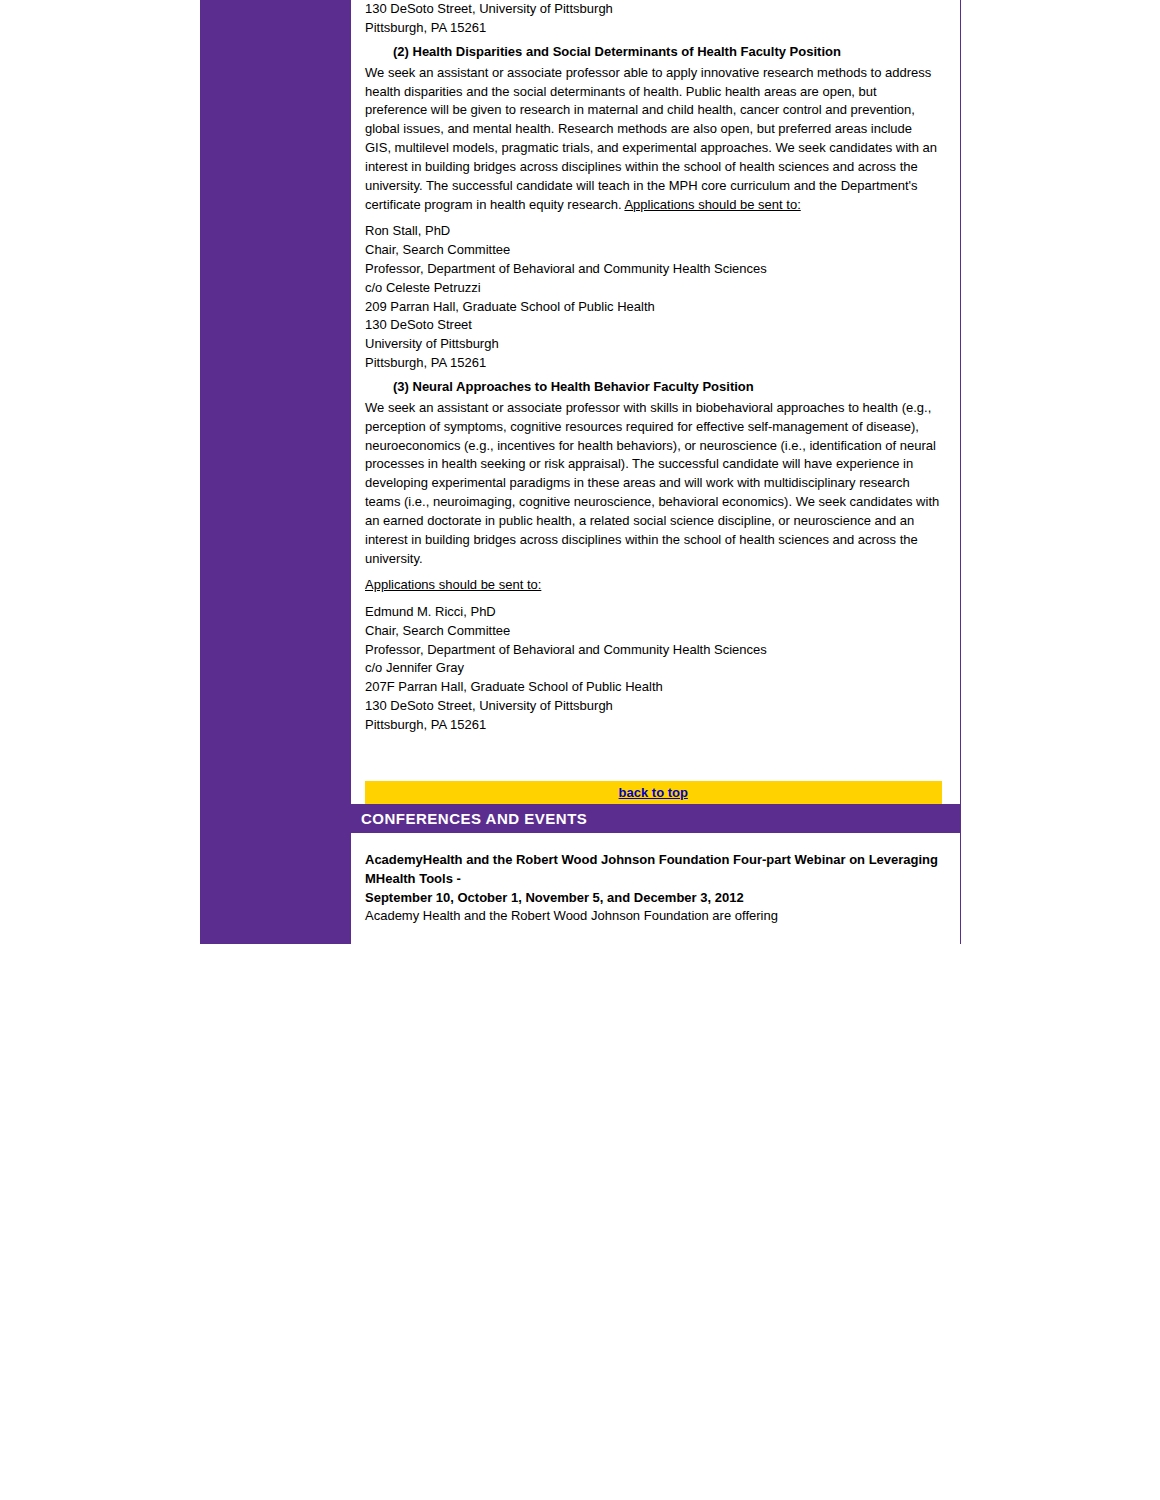130 DeSoto Street, University of Pittsburgh
Pittsburgh, PA 15261
(2) Health Disparities and Social Determinants of Health Faculty Position
We seek an assistant or associate professor able to apply innovative research methods to address health disparities and the social determinants of health. Public health areas are open, but preference will be given to research in maternal and child health, cancer control and prevention, global issues, and mental health. Research methods are also open, but preferred areas include GIS, multilevel models, pragmatic trials, and experimental approaches. We seek candidates with an interest in building bridges across disciplines within the school of health sciences and across the university. The successful candidate will teach in the MPH core curriculum and the Department's certificate program in health equity research. Applications should be sent to:
Ron Stall, PhD
Chair, Search Committee
Professor, Department of Behavioral and Community Health Sciences
c/o Celeste Petruzzi
209 Parran Hall, Graduate School of Public Health
130 DeSoto Street
University of Pittsburgh
Pittsburgh, PA 15261
(3) Neural Approaches to Health Behavior Faculty Position
We seek an assistant or associate professor with skills in biobehavioral approaches to health (e.g., perception of symptoms, cognitive resources required for effective self-management of disease), neuroeconomics (e.g., incentives for health behaviors), or neuroscience (i.e., identification of neural processes in health seeking or risk appraisal). The successful candidate will have experience in developing experimental paradigms in these areas and will work with multidisciplinary research teams (i.e., neuroimaging, cognitive neuroscience, behavioral economics). We seek candidates with an earned doctorate in public health, a related social science discipline, or neuroscience and an interest in building bridges across disciplines within the school of health sciences and across the university.
Applications should be sent to:
Edmund M. Ricci, PhD
Chair, Search Committee
Professor, Department of Behavioral and Community Health Sciences
c/o Jennifer Gray
207F Parran Hall, Graduate School of Public Health
130 DeSoto Street, University of Pittsburgh
Pittsburgh, PA 15261
back to top
CONFERENCES AND EVENTS
AcademyHealth and the Robert Wood Johnson Foundation Four-part Webinar on Leveraging MHealth Tools -
September 10, October 1, November 5, and December 3, 2012
Academy Health and the Robert Wood Johnson Foundation are offering